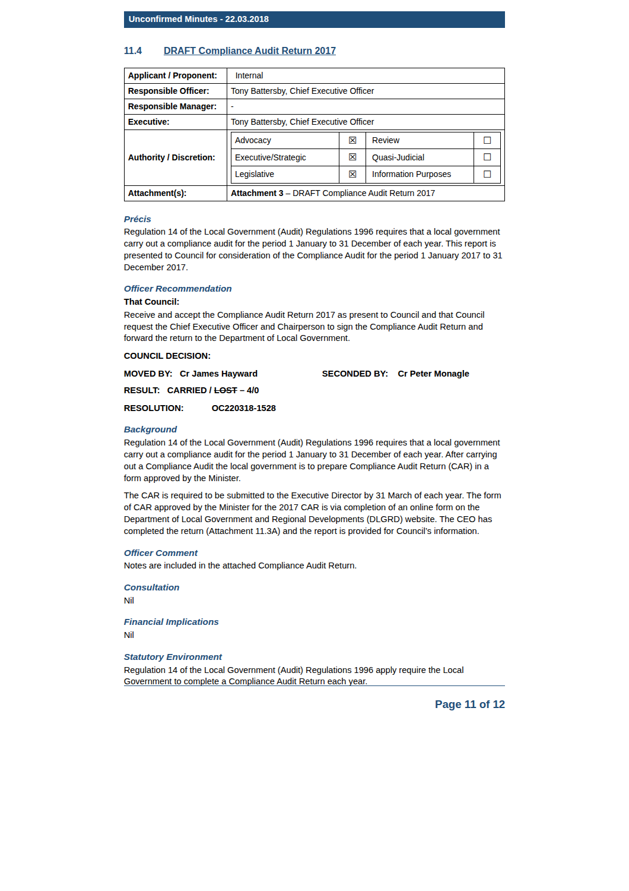Unconfirmed Minutes - 22.03.2018
11.4 DRAFT Compliance Audit Return 2017
| Applicant / Proponent: | Internal |
| Responsible Officer: | Tony Battersby, Chief Executive Officer |
| Responsible Manager: | - |
| Executive: | Tony Battersby, Chief Executive Officer |
| Authority / Discretion: | / Advocacy / / Review / / / Executive/Strategic / / Quasi-Judicial / / / Legislative / / Information Purposes / / |
| Attachment(s): | Attachment 3 – DRAFT Compliance Audit Return 2017 |
Précis
Regulation 14 of the Local Government (Audit) Regulations 1996 requires that a local government carry out a compliance audit for the period 1 January to 31 December of each year. This report is presented to Council for consideration of the Compliance Audit for the period 1 January 2017 to 31 December 2017.
Officer Recommendation
That Council:
Receive and accept the Compliance Audit Return 2017 as present to Council and that Council request the Chief Executive Officer and Chairperson to sign the Compliance Audit Return and forward the return to the Department of Local Government.
COUNCIL DECISION:
MOVED BY: Cr James Hayward
SECONDED BY: Cr Peter Monagle
RESULT: CARRIED / LOST – 4/0
RESOLUTION:OC220318-1528
Background
Regulation 14 of the Local Government (Audit) Regulations 1996 requires that a local government carry out a compliance audit for the period 1 January to 31 December of each year. After carrying out a Compliance Audit the local government is to prepare Compliance Audit Return (CAR) in a form approved by the Minister.
The CAR is required to be submitted to the Executive Director by 31 March of each year. The form of CAR approved by the Minister for the 2017 CAR is via completion of an online form on the Department of Local Government and Regional Developments (DLGRD) website. The CEO has completed the return (Attachment 11.3A) and the report is provided for Council’s information.
Officer Comment
Notes are included in the attached Compliance Audit Return.
Consultation
Nil
Financial Implications
Nil
Statutory Environment
Regulation 14 of the Local Government (Audit) Regulations 1996 apply require the Local Government to complete a Compliance Audit Return each year.
Page 11 of 12